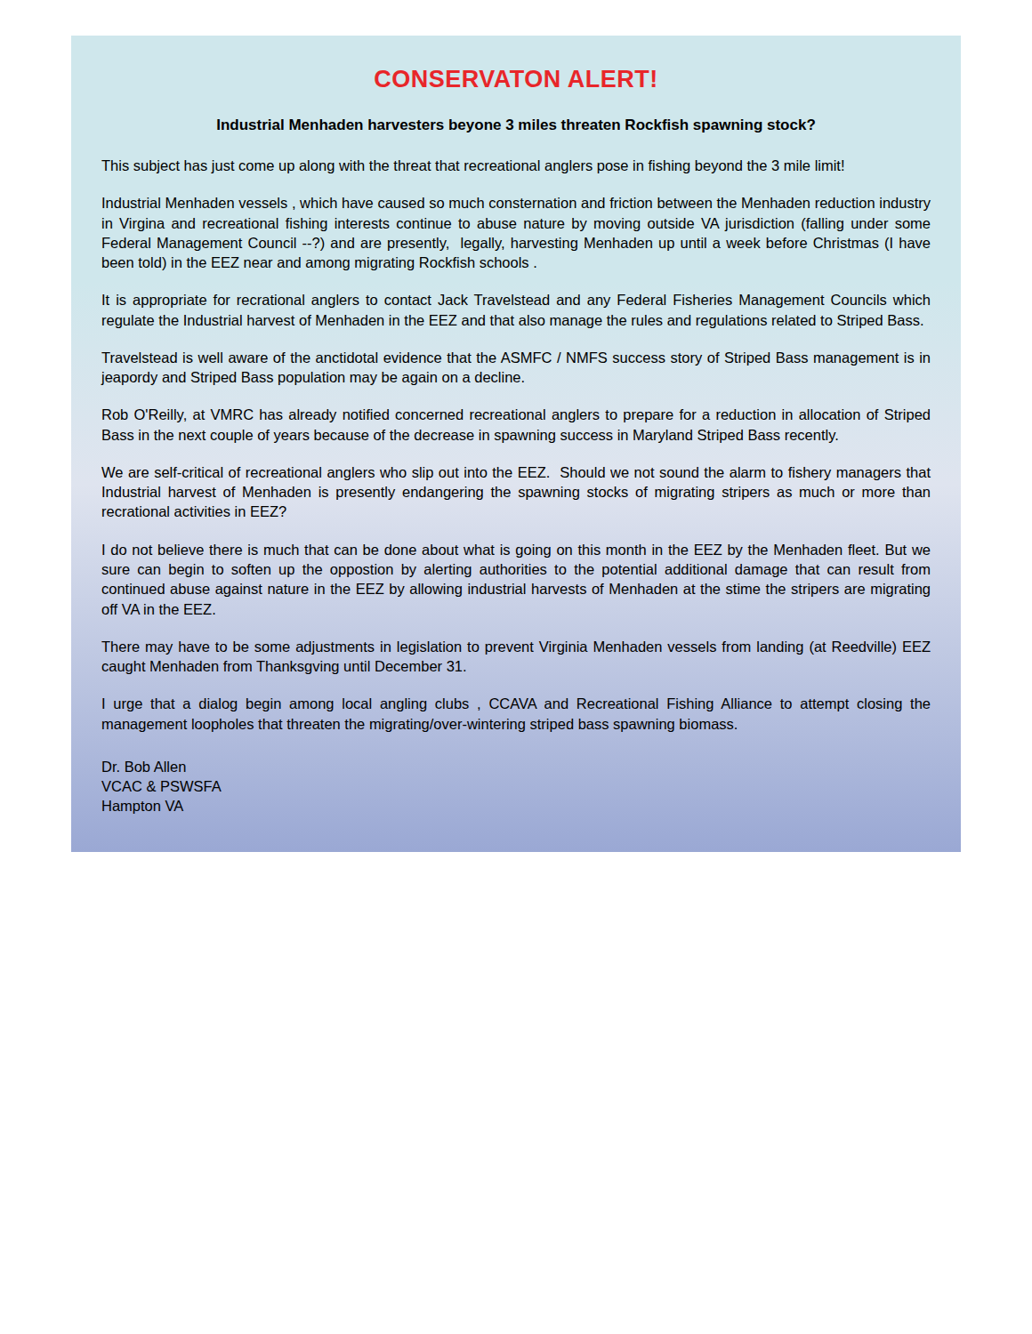CONSERVATON ALERT!
Industrial Menhaden harvesters beyone 3 miles threaten Rockfish spawning stock?
This subject has just come up along with the threat that recreational anglers pose in fishing beyond the 3 mile limit!
Industrial Menhaden vessels , which have caused so much consternation and friction between the Menhaden reduction industry in Virgina and recreational fishing interests continue to abuse nature by moving outside VA jurisdiction (falling under some Federal Management Council --?) and are presently, legally, harvesting Menhaden up until a week before Christmas (I have been told) in the EEZ near and among migrating Rockfish schools .
It is appropriate for recrational anglers to contact Jack Travelstead and any Federal Fisheries Management Councils which regulate the Industrial harvest of Menhaden in the EEZ and that also manage the rules and regulations related to Striped Bass.
Travelstead is well aware of the anctidotal evidence that the ASMFC / NMFS success story of Striped Bass management is in jeapordy and Striped Bass population may be again on a decline.
Rob O'Reilly, at VMRC has already notified concerned recreational anglers to prepare for a reduction in allocation of Striped Bass in the next couple of years because of the decrease in spawning success in Maryland Striped Bass recently.
We are self-critical of recreational anglers who slip out into the EEZ. Should we not sound the alarm to fishery managers that Industrial harvest of Menhaden is presently endangering the spawning stocks of migrating stripers as much or more than recrational activities in EEZ?
I do not believe there is much that can be done about what is going on this month in the EEZ by the Menhaden fleet. But we sure can begin to soften up the oppostion by alerting authorities to the potential additional damage that can result from continued abuse against nature in the EEZ by allowing industrial harvests of Menhaden at the stime the stripers are migrating off VA in the EEZ.
There may have to be some adjustments in legislation to prevent Virginia Menhaden vessels from landing (at Reedville) EEZ caught Menhaden from Thanksgving until December 31.
I urge that a dialog begin among local angling clubs , CCAVA and Recreational Fishing Alliance to attempt closing the management loopholes that threaten the migrating/over-wintering striped bass spawning biomass.
Dr. Bob Allen
VCAC & PSWSFA
Hampton VA